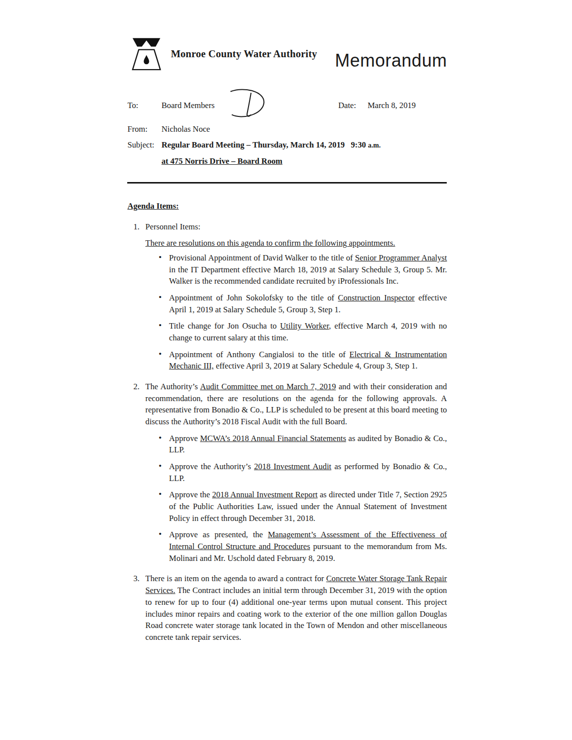Monroe County Water Authority
Memorandum
| To: | Board Members | Date: | March 8, 2019 |
| From: | Nicholas Noce |
| Subject: | Regular Board Meeting – Thursday, March 14, 2019 9:30 a.m. at 475 Norris Drive – Board Room |
Agenda Items:
Personnel Items:
There are resolutions on this agenda to confirm the following appointments.
Provisional Appointment of David Walker to the title of Senior Programmer Analyst in the IT Department effective March 18, 2019 at Salary Schedule 3, Group 5. Mr. Walker is the recommended candidate recruited by iProfessionals Inc.
Appointment of John Sokolofsky to the title of Construction Inspector effective April 1, 2019 at Salary Schedule 5, Group 3, Step 1.
Title change for Jon Osucha to Utility Worker, effective March 4, 2019 with no change to current salary at this time.
Appointment of Anthony Cangialosi to the title of Electrical & Instrumentation Mechanic III, effective April 3, 2019 at Salary Schedule 4, Group 3, Step 1.
The Authority’s Audit Committee met on March 7, 2019 and with their consideration and recommendation, there are resolutions on the agenda for the following approvals. A representative from Bonadio & Co., LLP is scheduled to be present at this board meeting to discuss the Authority’s 2018 Fiscal Audit with the full Board.
Approve MCWA’s 2018 Annual Financial Statements as audited by Bonadio & Co., LLP.
Approve the Authority’s 2018 Investment Audit as performed by Bonadio & Co., LLP.
Approve the 2018 Annual Investment Report as directed under Title 7, Section 2925 of the Public Authorities Law, issued under the Annual Statement of Investment Policy in effect through December 31, 2018.
Approve as presented, the Management’s Assessment of the Effectiveness of Internal Control Structure and Procedures pursuant to the memorandum from Ms. Molinari and Mr. Uschold dated February 8, 2019.
There is an item on the agenda to award a contract for Concrete Water Storage Tank Repair Services. The Contract includes an initial term through December 31, 2019 with the option to renew for up to four (4) additional one-year terms upon mutual consent. This project includes minor repairs and coating work to the exterior of the one million gallon Douglas Road concrete water storage tank located in the Town of Mendon and other miscellaneous concrete tank repair services.